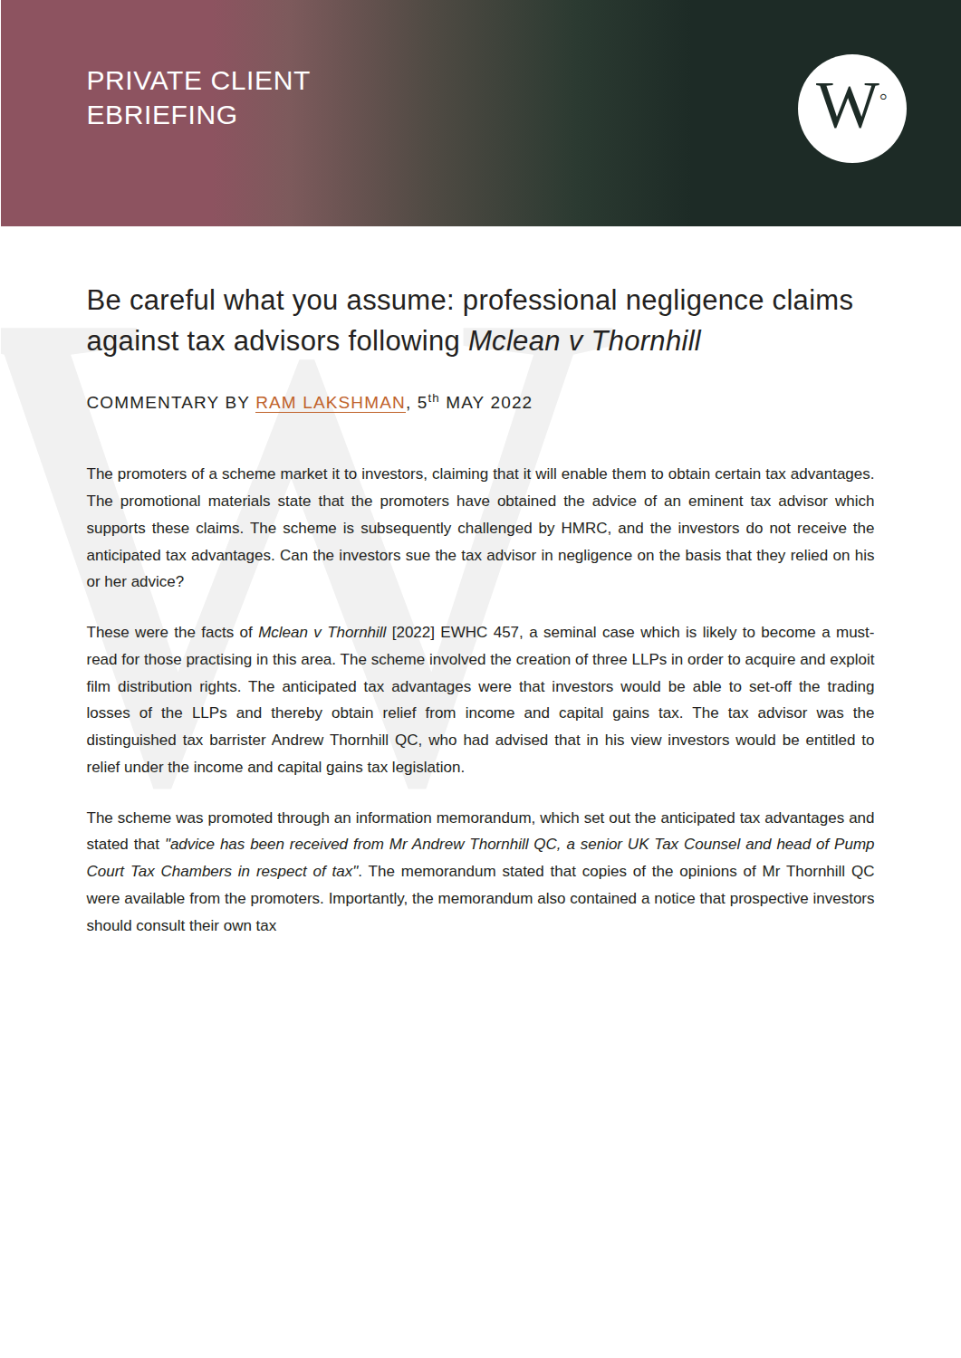Private Client
eBriefing
W◦
W
Be careful what you assume: professional negligence claims against tax advisors following Mclean v Thornhill
Commentary by Ram Lakshman, 5th May 2022
The promoters of a scheme market it to investors, claiming that it will enable them to obtain certain tax advantages. The promotional materials state that the promoters have obtained the advice of an eminent tax advisor which supports these claims. The scheme is subsequently challenged by HMRC, and the investors do not receive the anticipated tax advantages. Can the investors sue the tax advisor in negligence on the basis that they relied on his or her advice?
These were the facts of Mclean v Thornhill [2022] EWHC 457, a seminal case which is likely to become a must-read for those practising in this area. The scheme involved the creation of three LLPs in order to acquire and exploit film distribution rights. The anticipated tax advantages were that investors would be able to set-off the trading losses of the LLPs and thereby obtain relief from income and capital gains tax. The tax advisor was the distinguished tax barrister Andrew Thornhill QC, who had advised that in his view investors would be entitled to relief under the income and capital gains tax legislation.
The scheme was promoted through an information memorandum, which set out the anticipated tax advantages and stated that "advice has been received from Mr Andrew Thornhill QC, a senior UK Tax Counsel and head of Pump Court Tax Chambers in respect of tax". The memorandum stated that copies of the opinions of Mr Thornhill QC were available from the promoters. Importantly, the memorandum also contained a notice that prospective investors should consult their own tax